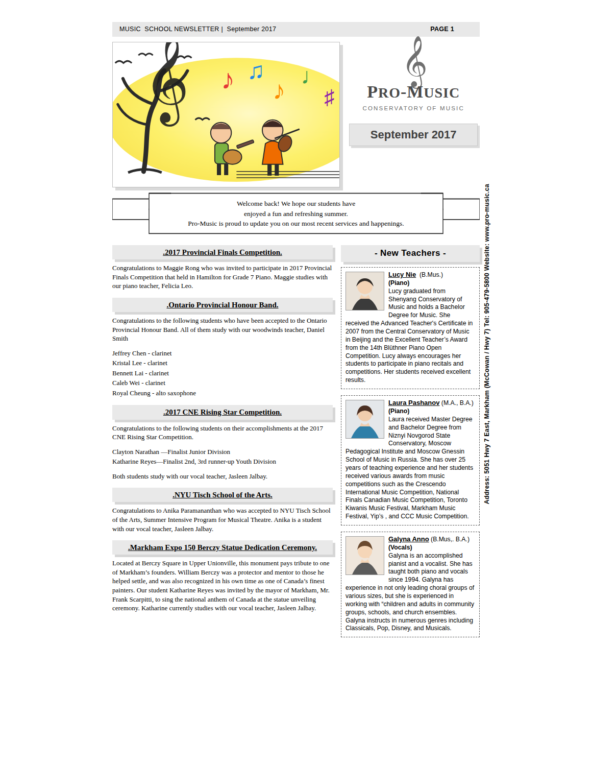MUSIC SCHOOL NEWSLETTER | September 2017
PAGE 1
𝄞 ♪ ♫ ♪ ♩ ♯
𝄞
PRO-MUSIC
CONSERVATORY OF MUSIC
September 2017
Welcome back! We hope our students have
enjoyed a fun and refreshing summer.
Pro-Music is proud to update you on our most recent services and happenings.
.2017 Provincial Finals Competition.
Congratulations to Maggie Rong who was invited to participate in 2017 Provincial Finals Competition that held in Hamilton for Grade 7 Piano. Maggie studies with our piano teacher, Felicia Leo.
.Ontario Provincial Honour Band.
Congratulations to the following students who have been accepted to the Ontario Provincial Honour Band. All of them study with our woodwinds teacher, Daniel Smith
Jeffrey Chen - clarinet
Kristal Lee - clarinet
Bennett Lai - clarinet
Caleb Wei - clarinet
Royal Cheung - alto saxophone
.2017 CNE Rising Star Competition.
Congratulations to the following students on their accomplishments at the 2017 CNE Rising Star Competition.
Clayton Narathan —Finalist Junior Division
Katharine Reyes—Finalist 2nd, 3rd runner-up Youth Division
Both students study with our vocal teacher, Jasleen Jalbay.
.NYU Tisch School of the Arts.
Congratulations to Anika Paramananthan who was accepted to NYU Tisch School of the Arts, Summer Intensive Program for Musical Theatre. Anika is a student with our vocal teacher, Jasleen Jalbay.
.Markham Expo 150 Berczy Statue Dedication Ceremony.
Located at Berczy Square in Upper Unionville, this monument pays tribute to one of Markham’s founders. William Berczy was a protector and mentor to those he helped settle, and was also recognized in his own time as one of Canada’s finest painters. Our student Katharine Reyes was invited by the mayor of Markham, Mr. Frank Scarpitti, to sing the national anthem of Canada at the statue unveiling ceremony. Katharine currently studies with our vocal teacher, Jasleen Jalbay.
- New Teachers -
Lucy Nie (B.Mus.)
(Piano) Lucy graduated from Shenyang Conservatory of Music and holds a Bachelor Degree for Music. She received the Advanced Teacher's Certificate in 2007 from the Central Conservatory of Music in Beijing and the Excellent Teacher’s Award from the 14th Blüthner Piano Open Competition. Lucy always encourages her students to participate in piano recitals and competitions. Her students received excellent results.
Laura Pashanov (M.A., B.A.)
(Piano) Laura received Master Degree and Bachelor Degree from Niznyi Novgorod State Conservatory, Moscow Pedagogical Institute and Moscow Gnessin School of Music in Russia. She has over 25 years of teaching experience and her students received various awards from music competitions such as the Crescendo International Music Competition, National Finals Canadian Music Competition, Toronto Kiwanis Music Festival, Markham Music Festival, Yip’s , and CCC Music Competition.
Galyna Anno (B.Mus,. B.A.)
(Vocals) Galyna is an accomplished pianist and a vocalist. She has taught both piano and vocals since 1994. Galyna has experience in not only leading choral groups of various sizes, but she is experienced in working with “children and adults in community groups, schools, and church ensembles. Galyna instructs in numerous genres including Classicals, Pop, Disney, and Musicals.
Address: 5051 Hwy 7 East, Markham (McCowan / Hwy 7) Tel: 905-479-5800 Website: www.pro-music.ca